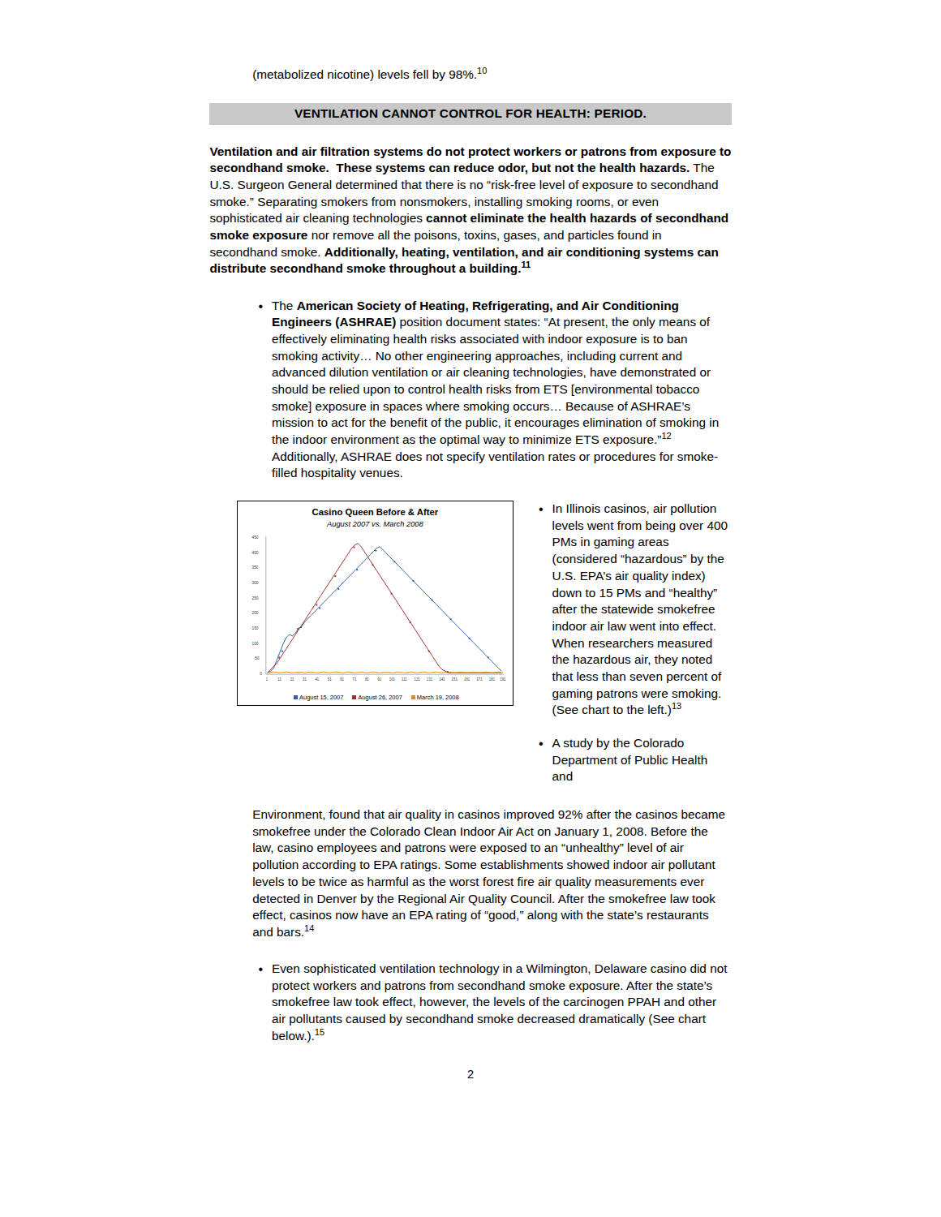(metabolized nicotine) levels fell by 98%.10
VENTILATION CANNOT CONTROL FOR HEALTH: PERIOD.
Ventilation and air filtration systems do not protect workers or patrons from exposure to secondhand smoke. These systems can reduce odor, but not the health hazards. The U.S. Surgeon General determined that there is no “risk-free level of exposure to secondhand smoke.” Separating smokers from nonsmokers, installing smoking rooms, or even sophisticated air cleaning technologies cannot eliminate the health hazards of secondhand smoke exposure nor remove all the poisons, toxins, gases, and particles found in secondhand smoke. Additionally, heating, ventilation, and air conditioning systems can distribute secondhand smoke throughout a building.11
The American Society of Heating, Refrigerating, and Air Conditioning Engineers (ASHRAE) position document states: “At present, the only means of effectively eliminating health risks associated with indoor exposure is to ban smoking activity… No other engineering approaches, including current and advanced dilution ventilation or air cleaning technologies, have demonstrated or should be relied upon to control health risks from ETS [environmental tobacco smoke] exposure in spaces where smoking occurs… Because of ASHRAE’s mission to act for the benefit of the public, it encourages elimination of smoking in the indoor environment as the optimal way to minimize ETS exposure.”12 Additionally, ASHRAE does not specify ventilation rates or procedures for smoke-filled hospitality venues.
Casino Queen Before & After
August 2007 vs. March 2008
450 400 350 300 250 200 150 100 50 0 1 11 21 31 41 51 61 71 81 91 101 111 121 131 141 151 161 171 181 191
August 15, 2007 August 26, 2007 March 19, 2008
In Illinois casinos, air pollution levels went from being over 400 PMs in gaming areas (considered “hazardous” by the U.S. EPA’s air quality index) down to 15 PMs and “healthy” after the statewide smokefree indoor air law went into effect. When researchers measured the hazardous air, they noted that less than seven percent of gaming patrons were smoking. (See chart to the left.)13
A study by the Colorado Department of Public Health and
Environment, found that air quality in casinos improved 92% after the casinos became smokefree under the Colorado Clean Indoor Air Act on January 1, 2008. Before the law, casino employees and patrons were exposed to an “unhealthy” level of air pollution according to EPA ratings. Some establishments showed indoor air pollutant levels to be twice as harmful as the worst forest fire air quality measurements ever detected in Denver by the Regional Air Quality Council. After the smokefree law took effect, casinos now have an EPA rating of “good,” along with the state’s restaurants and bars.14
Even sophisticated ventilation technology in a Wilmington, Delaware casino did not protect workers and patrons from secondhand smoke exposure. After the state’s smokefree law took effect, however, the levels of the carcinogen PPAH and other air pollutants caused by secondhand smoke decreased dramatically (See chart below.).15
2